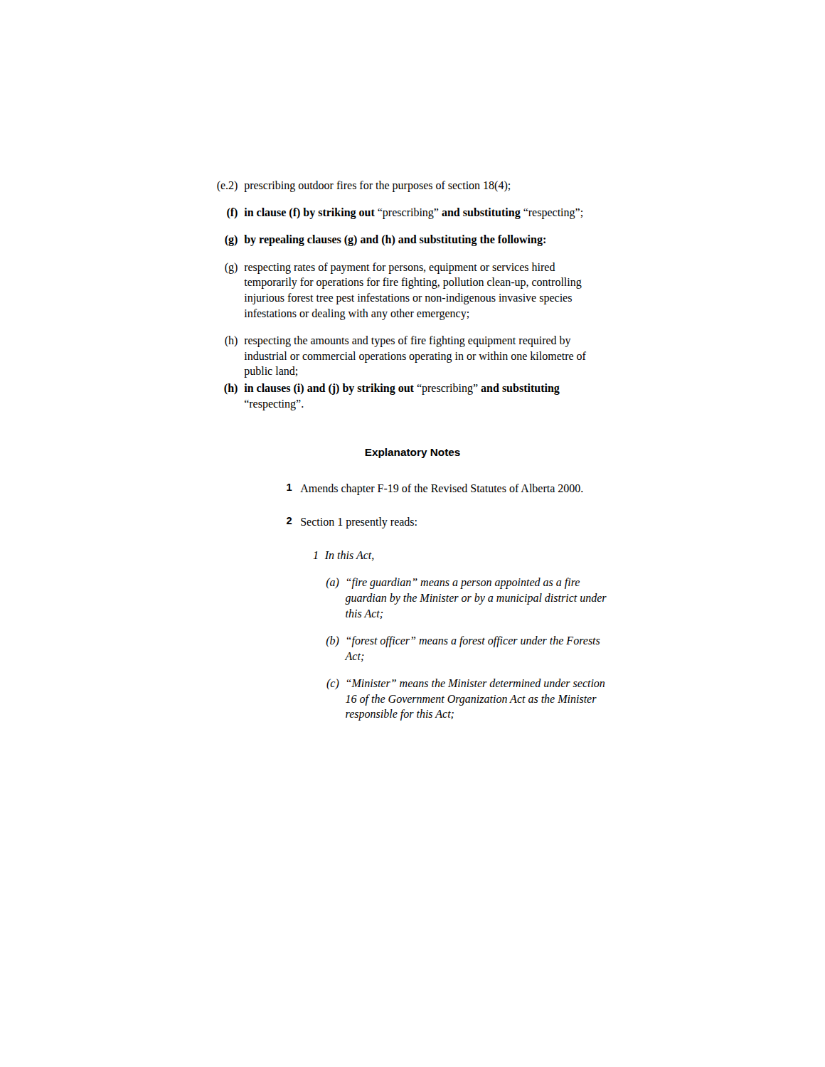(e.2)
prescribing outdoor fires for the purposes of section 18(4);
(f)
in clause (f) by striking out “prescribing” and substituting “respecting”;
(g)
by repealing clauses (g) and (h) and substituting the following:
(g)
respecting rates of payment for persons, equipment or services hired temporarily for operations for fire fighting, pollution clean-up, controlling injurious forest tree pest infestations or non-indigenous invasive species infestations or dealing with any other emergency;
(h)
respecting the amounts and types of fire fighting equipment required by industrial or commercial operations operating in or within one kilometre of public land;
(h)
in clauses (i) and (j) by striking out “prescribing” and substituting “respecting”.
Explanatory Notes
1
Amends chapter F-19 of the Revised Statutes of Alberta 2000.
2
Section 1 presently reads:
1
In this Act,
(a)
“fire guardian” means a person appointed as a fire guardian by the Minister or by a municipal district under this Act;
(b)
“forest officer” means a forest officer under the Forests Act;
(c)
“Minister” means the Minister determined under section 16 of the Government Organization Act as the Minister responsible for this Act;